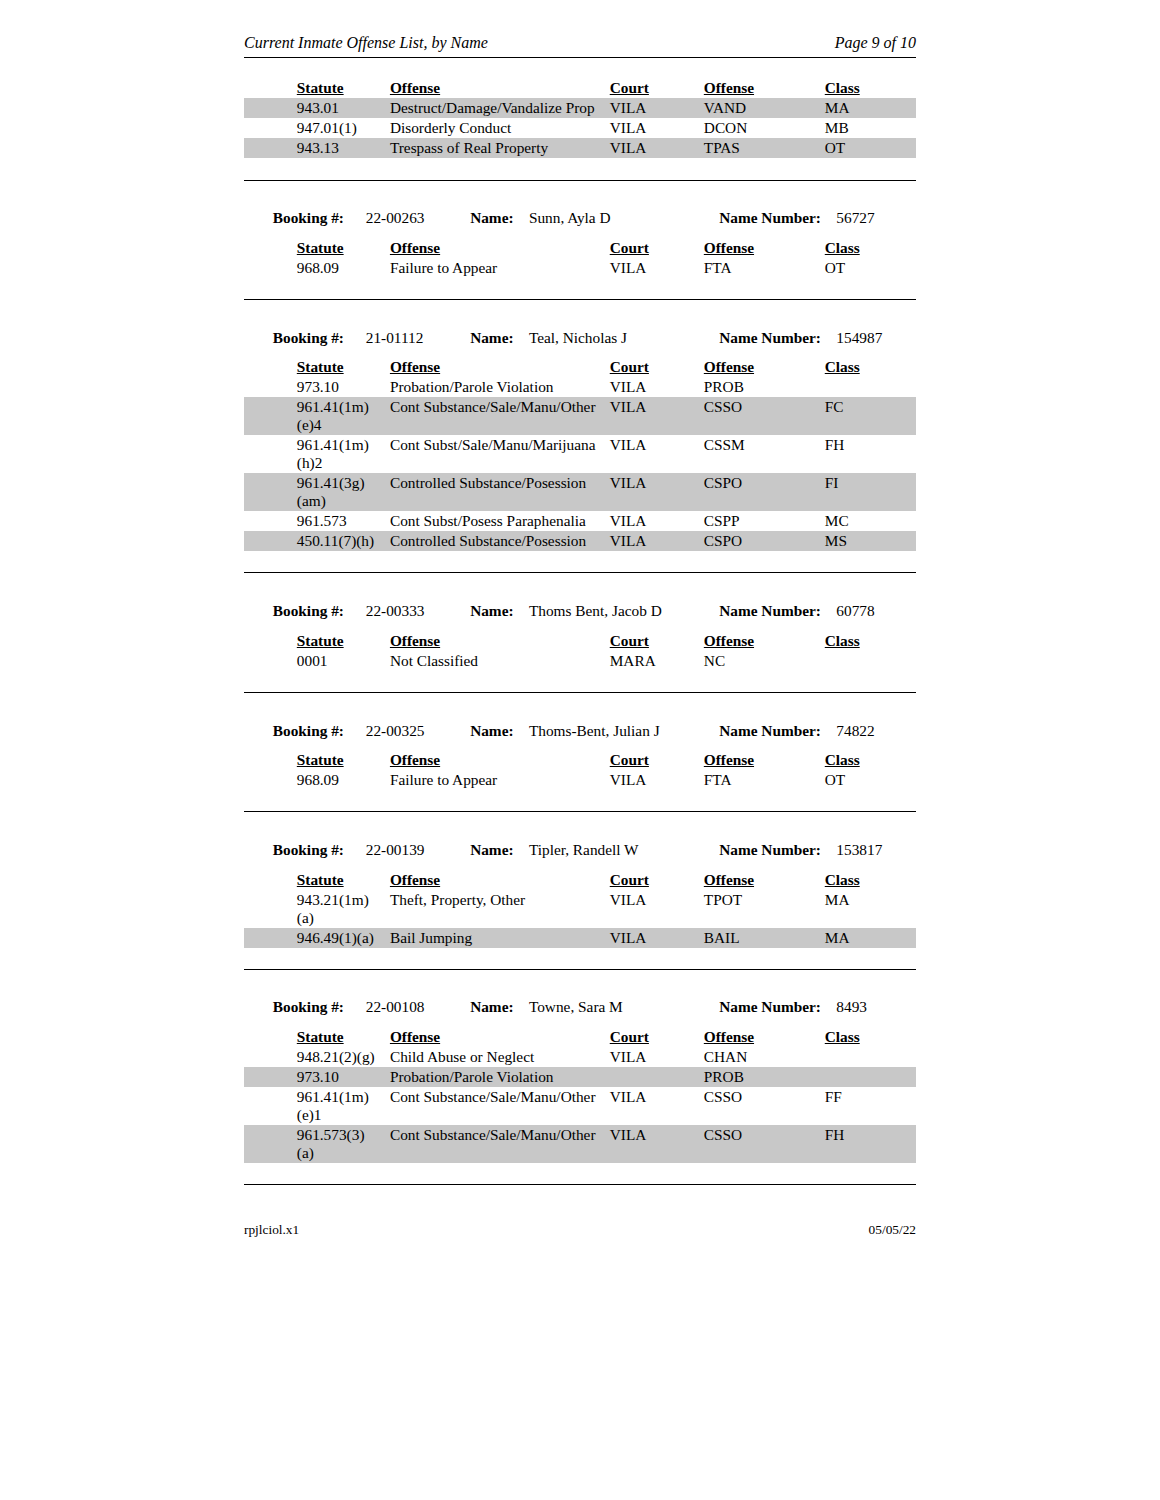Current Inmate Offense List, by Name
Page 9 of 10
| Statute | Offense | Court | Offense | Class |
| --- | --- | --- | --- | --- |
| 943.01 | Destruct/Damage/Vandalize Prop | VILA | VAND | MA |
| 947.01(1) | Disorderly Conduct | VILA | DCON | MB |
| 943.13 | Trespass of Real Property | VILA | TPAS | OT |
Booking #: 22-00263 Name: Sunn, Ayla D Name Number: 56727
| Statute | Offense | Court | Offense | Class |
| --- | --- | --- | --- | --- |
| 968.09 | Failure to Appear | VILA | FTA | OT |
Booking #: 21-01112 Name: Teal, Nicholas J Name Number: 154987
| Statute | Offense | Court | Offense | Class |
| --- | --- | --- | --- | --- |
| 973.10 | Probation/Parole Violation | VILA | PROB | |
| 961.41(1m)(e)4 | Cont Substance/Sale/Manu/Other | VILA | CSSO | FC |
| 961.41(1m)(h)2 | Cont Subst/Sale/Manu/Marijuana | VILA | CSSM | FH |
| 961.41(3g)(am) | Controlled Substance/Posession | VILA | CSPO | FI |
| 961.573 | Cont Subst/Posess Paraphenalia | VILA | CSPP | MC |
| 450.11(7)(h) | Controlled Substance/Posession | VILA | CSPO | MS |
Booking #: 22-00333 Name: Thoms Bent, Jacob D Name Number: 60778
| Statute | Offense | Court | Offense | Class |
| --- | --- | --- | --- | --- |
| 0001 | Not Classified | MARA | NC | |
Booking #: 22-00325 Name: Thoms-Bent, Julian J Name Number: 74822
| Statute | Offense | Court | Offense | Class |
| --- | --- | --- | --- | --- |
| 968.09 | Failure to Appear | VILA | FTA | OT |
Booking #: 22-00139 Name: Tipler, Randell W Name Number: 153817
| Statute | Offense | Court | Offense | Class |
| --- | --- | --- | --- | --- |
| 943.21(1m)(a) | Theft, Property, Other | VILA | TPOT | MA |
| 946.49(1)(a) | Bail Jumping | VILA | BAIL | MA |
Booking #: 22-00108 Name: Towne, Sara M Name Number: 8493
| Statute | Offense | Court | Offense | Class |
| --- | --- | --- | --- | --- |
| 948.21(2)(g) | Child Abuse or Neglect | VILA | CHAN | |
| 973.10 | Probation/Parole Violation | | PROB | |
| 961.41(1m)(e)1 | Cont Substance/Sale/Manu/Other | VILA | CSSO | FF |
| 961.573(3)(a) | Cont Substance/Sale/Manu/Other | VILA | CSSO | FH |
rpjlciol.x1
05/05/22